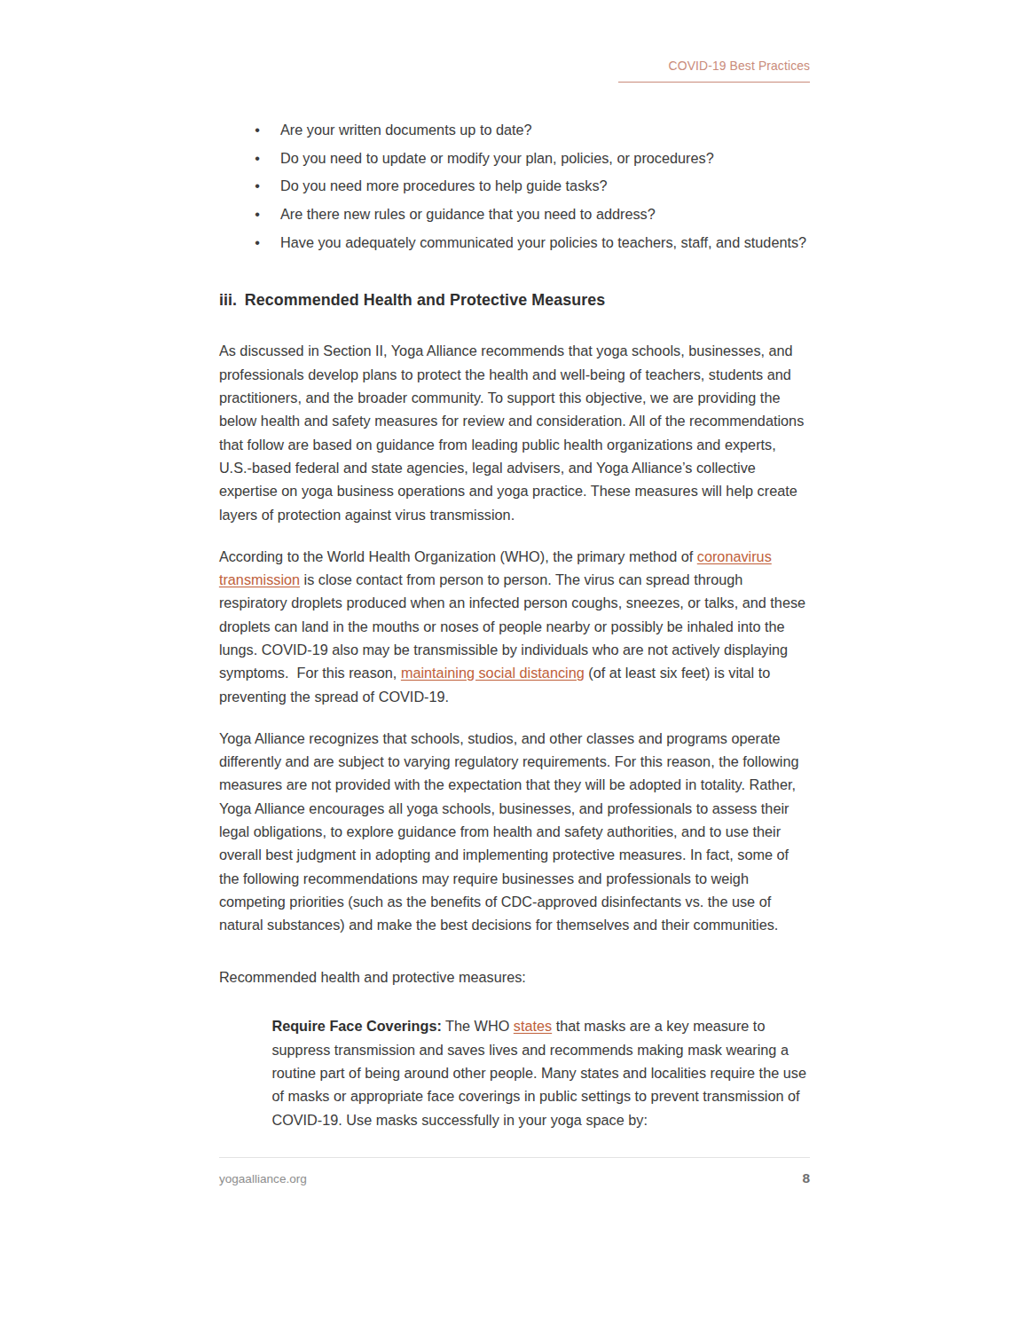COVID-19 Best Practices
Are your written documents up to date?
Do you need to update or modify your plan, policies, or procedures?
Do you need more procedures to help guide tasks?
Are there new rules or guidance that you need to address?
Have you adequately communicated your policies to teachers, staff, and students?
iii. Recommended Health and Protective Measures
As discussed in Section II, Yoga Alliance recommends that yoga schools, businesses, and professionals develop plans to protect the health and well-being of teachers, students and practitioners, and the broader community. To support this objective, we are providing the below health and safety measures for review and consideration. All of the recommendations that follow are based on guidance from leading public health organizations and experts, U.S.-based federal and state agencies, legal advisers, and Yoga Alliance’s collective expertise on yoga business operations and yoga practice. These measures will help create layers of protection against virus transmission.
According to the World Health Organization (WHO), the primary method of coronavirus transmission is close contact from person to person. The virus can spread through respiratory droplets produced when an infected person coughs, sneezes, or talks, and these droplets can land in the mouths or noses of people nearby or possibly be inhaled into the lungs. COVID-19 also may be transmissible by individuals who are not actively displaying symptoms. For this reason, maintaining social distancing (of at least six feet) is vital to preventing the spread of COVID-19.
Yoga Alliance recognizes that schools, studios, and other classes and programs operate differently and are subject to varying regulatory requirements. For this reason, the following measures are not provided with the expectation that they will be adopted in totality. Rather, Yoga Alliance encourages all yoga schools, businesses, and professionals to assess their legal obligations, to explore guidance from health and safety authorities, and to use their overall best judgment in adopting and implementing protective measures. In fact, some of the following recommendations may require businesses and professionals to weigh competing priorities (such as the benefits of CDC-approved disinfectants vs. the use of natural substances) and make the best decisions for themselves and their communities.
Recommended health and protective measures:
Require Face Coverings: The WHO states that masks are a key measure to suppress transmission and saves lives and recommends making mask wearing a routine part of being around other people. Many states and localities require the use of masks or appropriate face coverings in public settings to prevent transmission of COVID-19. Use masks successfully in your yoga space by:
yogaalliance.org 8